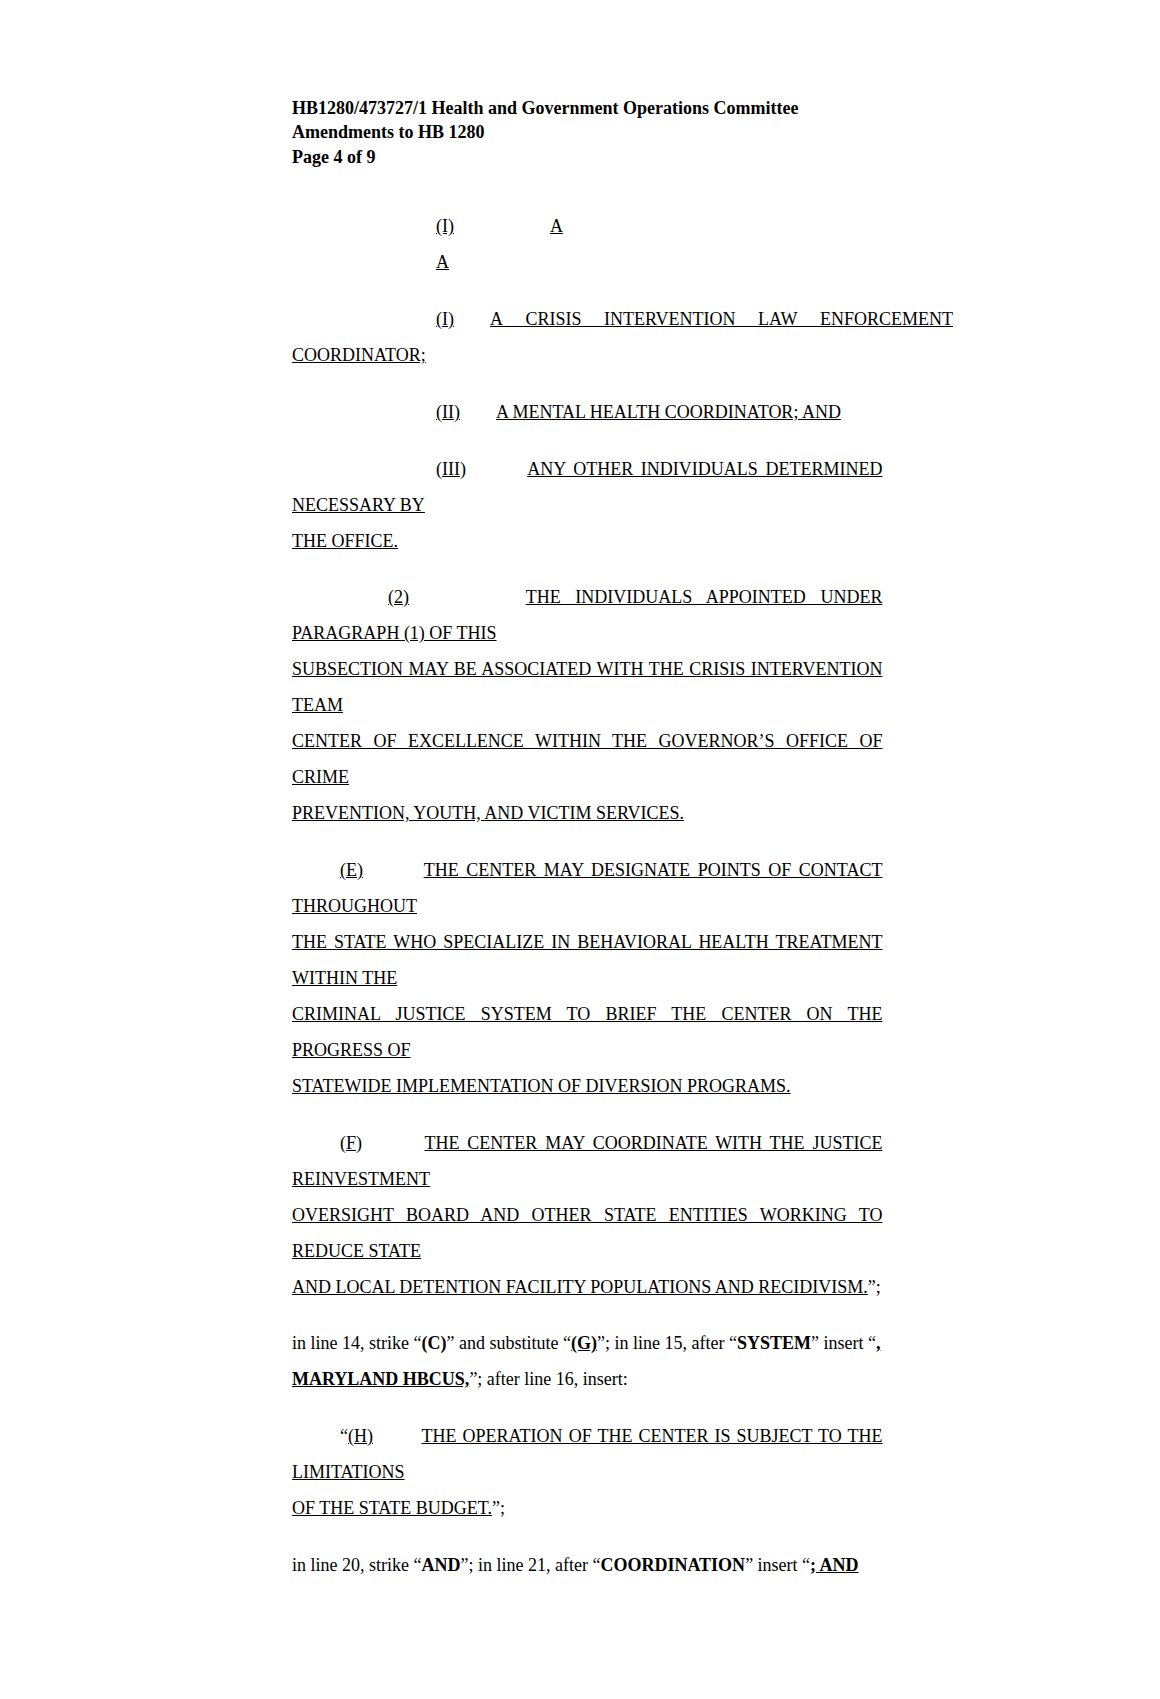HB1280/473727/1 Health and Government Operations Committee
Amendments to HB 1280
Page 4 of 9
(I) A A
(I) A CRISIS INTERVENTION LAW ENFORCEMENT
COORDINATOR;
(II) A MENTAL HEALTH COORDINATOR; AND
(III) ANY OTHER INDIVIDUALS DETERMINED NECESSARY BY
THE OFFICE.
(2) THE INDIVIDUALS APPOINTED UNDER PARAGRAPH (1) OF THIS
SUBSECTION MAY BE ASSOCIATED WITH THE CRISIS INTERVENTION TEAM
CENTER OF EXCELLENCE WITHIN THE GOVERNOR’S OFFICE OF CRIME
PREVENTION, YOUTH, AND VICTIM SERVICES.
(E) THE CENTER MAY DESIGNATE POINTS OF CONTACT THROUGHOUT
THE STATE WHO SPECIALIZE IN BEHAVIORAL HEALTH TREATMENT WITHIN THE
CRIMINAL JUSTICE SYSTEM TO BRIEF THE CENTER ON THE PROGRESS OF
STATEWIDE IMPLEMENTATION OF DIVERSION PROGRAMS.
(F) THE CENTER MAY COORDINATE WITH THE JUSTICE REINVESTMENT
OVERSIGHT BOARD AND OTHER STATE ENTITIES WORKING TO REDUCE STATE
AND LOCAL DETENTION FACILITY POPULATIONS AND RECIDIVISM.”;
in line 14, strike “(C)” and substitute “(G)”; in line 15, after “SYSTEM” insert “,
MARYLAND HBCUS,”; after line 16, insert:
“(H) THE OPERATION OF THE CENTER IS SUBJECT TO THE LIMITATIONS
OF THE STATE BUDGET.”;
in line 20, strike “AND”; in line 21, after “COORDINATION” insert “; AND